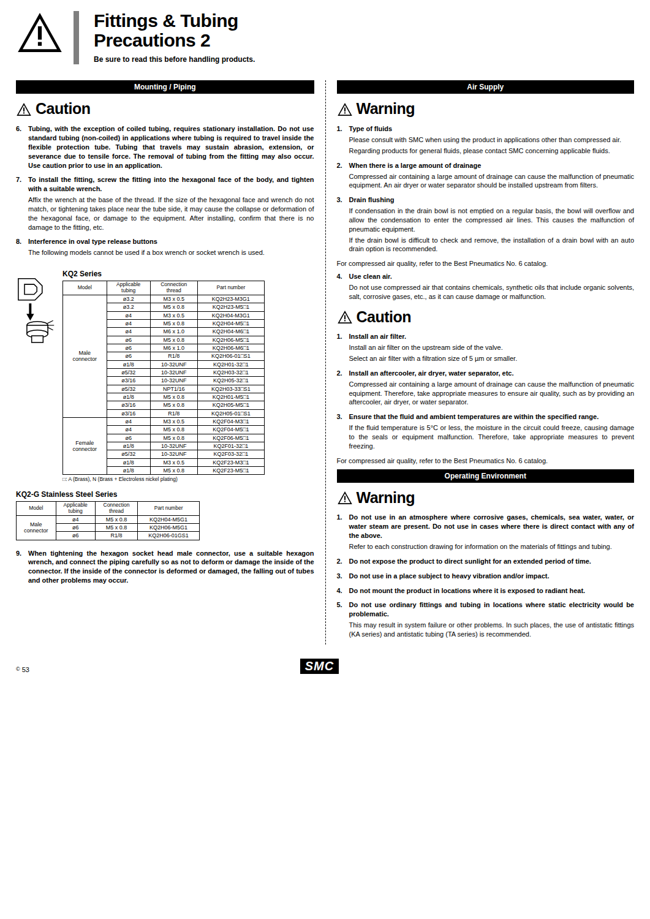Fittings & Tubing
Precautions 2
Be sure to read this before handling products.
Mounting / Piping
Caution
6. Tubing, with the exception of coiled tubing, requires stationary installation. Do not use standard tubing (non-coiled) in applications where tubing is required to travel inside the flexible protection tube. Tubing that travels may sustain abrasion, extension, or severance due to tensile force. The removal of tubing from the fitting may also occur. Use caution prior to use in an application.
7. To install the fitting, screw the fitting into the hexagonal face of the body, and tighten with a suitable wrench.
Affix the wrench at the base of the thread. If the size of the hexagonal face and wrench do not match, or tightening takes place near the tube side, it may cause the collapse or deformation of the hexagonal face, or damage to the equipment. After installing, confirm that there is no damage to the fitting, etc.
8. Interference in oval type release buttons
The following models cannot be used if a box wrench or socket wrench is used.
KQ2 Series
| Model | Applicable tubing | Connection thread | Part number |
| --- | --- | --- | --- |
| Male connector | ø3.2 | M3 x 0.5 | KQ2H23-M3G1 |
| ø3.2 | M5 x 0.8 | KQ2H23-M5□1 |
| ø4 | M3 x 0.5 | KQ2H04-M3G1 |
| ø4 | M5 x 0.8 | KQ2H04-M5□1 |
| ø4 | M6 x 1.0 | KQ2H04-M6□1 |
| ø6 | M5 x 0.8 | KQ2H06-M5□1 |
| ø6 | M6 x 1.0 | KQ2H06-M6□1 |
| ø6 | R1/8 | KQ2H06-01□S1 |
| ø1/8 | 10-32UNF | KQ2H01-32□1 |
| ø5/32 | 10-32UNF | KQ2H03-32□1 |
| ø3/16 | 10-32UNF | KQ2H05-32□1 |
| ø5/32 | NPT1/16 | KQ2H03-33□S1 |
| ø1/8 | M5 x 0.8 | KQ2H01-M5□1 |
| ø3/16 | M5 x 0.8 | KQ2H05-M5□1 |
| ø3/16 | R1/8 | KQ2H05-01□S1 |
| Female connector | ø4 | M3 x 0.5 | KQ2F04-M3□1 |
| ø4 | M5 x 0.8 | KQ2F04-M5□1 |
| ø6 | M5 x 0.8 | KQ2F06-M5□1 |
| ø1/8 | 10-32UNF | KQ2F01-32□1 |
| ø5/32 | 10-32UNF | KQ2F03-32□1 |
| ø1/8 | M3 x 0.5 | KQ2F23-M3□1 |
| ø1/8 | M5 x 0.8 | KQ2F23-M5□1 |
□: A (Brass), N (Brass + Electroless nickel plating)
KQ2-G Stainless Steel Series
| Model | Applicable tubing | Connection thread | Part number |
| --- | --- | --- | --- |
| Male connector | ø4 | M5 x 0.8 | KQ2H04-M5G1 |
| ø6 | M5 x 0.8 | KQ2H06-M5G1 |
| ø6 | R1/8 | KQ2H06-01GS1 |
9. When tightening the hexagon socket head male connector, use a suitable hexagon wrench, and connect the piping carefully so as not to deform or damage the inside of the connector. If the inside of the connector is deformed or damaged, the falling out of tubes and other problems may occur.
Air Supply
Warning
1. Type of fluids
Please consult with SMC when using the product in applications other than compressed air.
Regarding products for general fluids, please contact SMC concerning applicable fluids.
2. When there is a large amount of drainage
Compressed air containing a large amount of drainage can cause the malfunction of pneumatic equipment. An air dryer or water separator should be installed upstream from filters.
3. Drain flushing
If condensation in the drain bowl is not emptied on a regular basis, the bowl will overflow and allow the condensation to enter the compressed air lines. This causes the malfunction of pneumatic equipment.
If the drain bowl is difficult to check and remove, the installation of a drain bowl with an auto drain option is recommended.
For compressed air quality, refer to the Best Pneumatics No. 6 catalog.
4. Use clean air.
Do not use compressed air that contains chemicals, synthetic oils that include organic solvents, salt, corrosive gases, etc., as it can cause damage or malfunction.
Caution
1. Install an air filter.
Install an air filter on the upstream side of the valve.
Select an air filter with a filtration size of 5 µm or smaller.
2. Install an aftercooler, air dryer, water separator, etc.
Compressed air containing a large amount of drainage can cause the malfunction of pneumatic equipment. Therefore, take appropriate measures to ensure air quality, such as by providing an aftercooler, air dryer, or water separator.
3. Ensure that the fluid and ambient temperatures are within the specified range.
If the fluid temperature is 5°C or less, the moisture in the circuit could freeze, causing damage to the seals or equipment malfunction. Therefore, take appropriate measures to prevent freezing.
For compressed air quality, refer to the Best Pneumatics No. 6 catalog.
Operating Environment
Warning
1. Do not use in an atmosphere where corrosive gases, chemicals, sea water, water, or water steam are present. Do not use in cases where there is direct contact with any of the above.
Refer to each construction drawing for information on the materials of fittings and tubing.
2. Do not expose the product to direct sunlight for an extended period of time.
3. Do not use in a place subject to heavy vibration and/or impact.
4. Do not mount the product in locations where it is exposed to radiant heat.
5. Do not use ordinary fittings and tubing in locations where static electricity would be problematic.
This may result in system failure or other problems. In such places, the use of antistatic fittings (KA series) and antistatic tubing (TA series) is recommended.
© 53
SMC